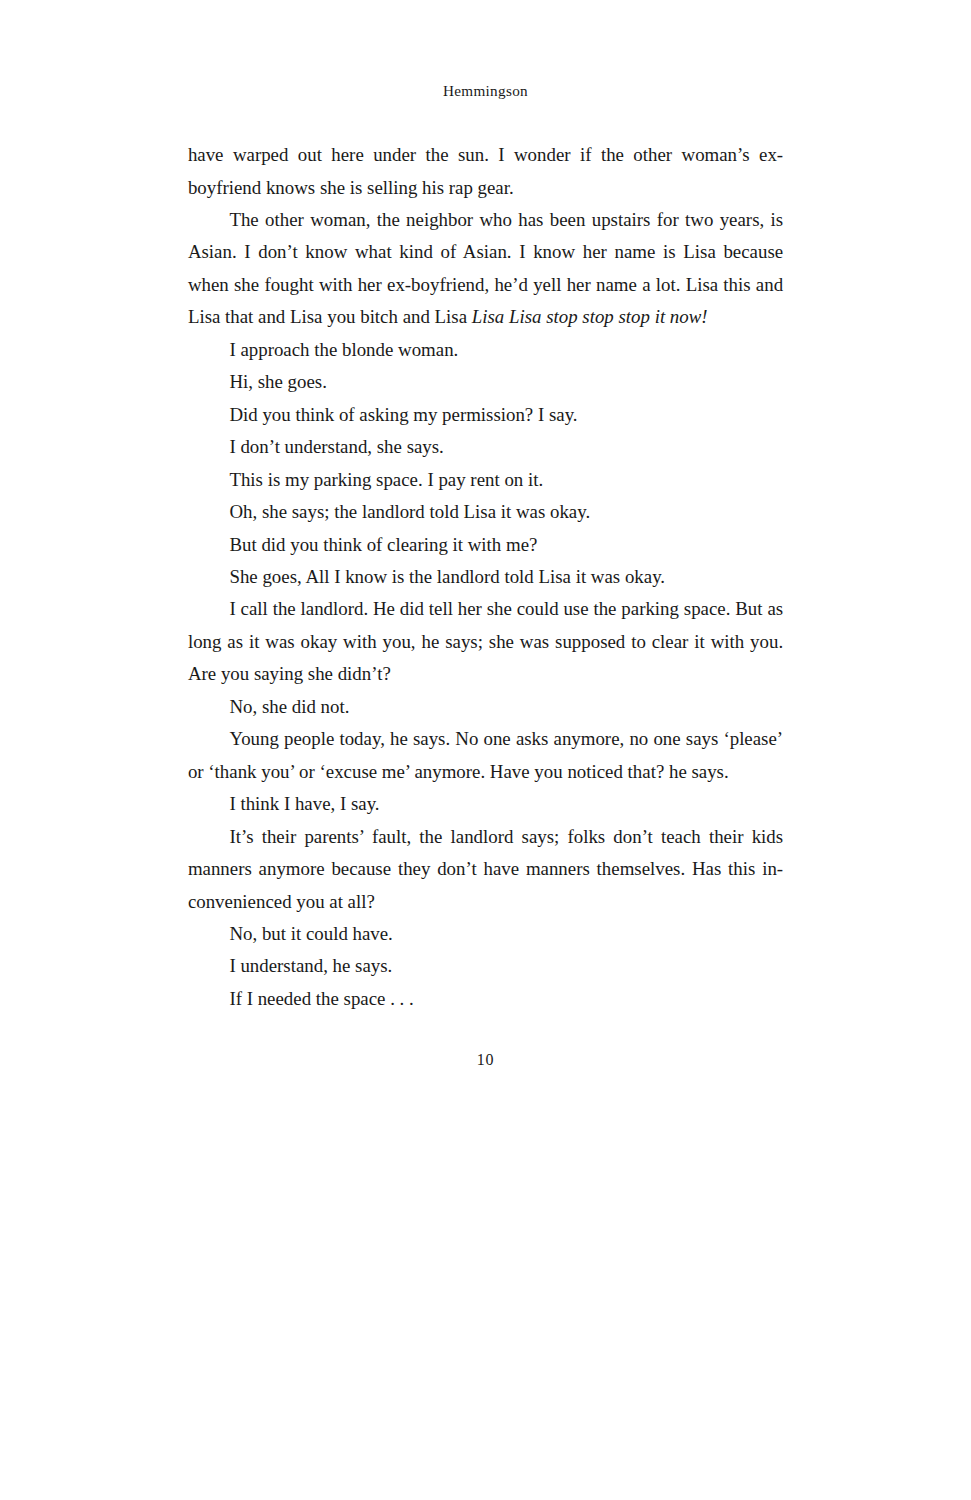Hemmingson
have warped out here under the sun. I wonder if the other woman’s ex-boyfriend knows she is selling his rap gear.
The other woman, the neighbor who has been upstairs for two years, is Asian. I don’t know what kind of Asian. I know her name is Lisa because when she fought with her ex-boyfriend, he’d yell her name a lot. Lisa this and Lisa that and Lisa you bitch and Lisa Lisa Lisa stop stop stop it now!
I approach the blonde woman.
Hi, she goes.
Did you think of asking my permission? I say.
I don’t understand, she says.
This is my parking space. I pay rent on it.
Oh, she says; the landlord told Lisa it was okay.
But did you think of clearing it with me?
She goes, All I know is the landlord told Lisa it was okay.
I call the landlord. He did tell her she could use the parking space. But as long as it was okay with you, he says; she was supposed to clear it with you. Are you saying she didn’t?
No, she did not.
Young people today, he says. No one asks anymore, no one says ‘please’ or ‘thank you’ or ‘excuse me’ anymore. Have you noticed that? he says.
I think I have, I say.
It’s their parents’ fault, the landlord says; folks don’t teach their kids manners anymore because they don’t have manners themselves. Has this inconvenienced you at all?
No, but it could have.
I understand, he says.
If I needed the space . . .
10